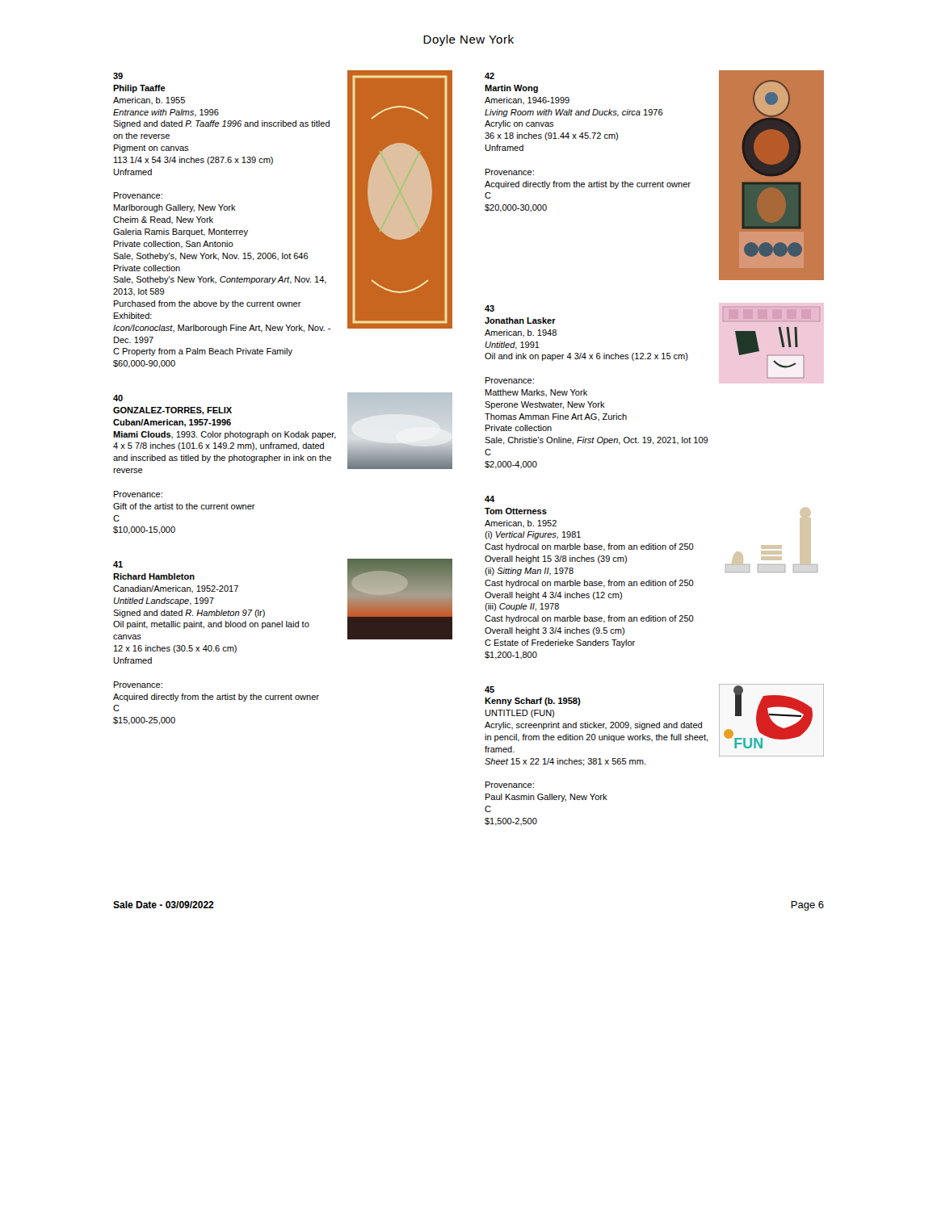Doyle New York
39
Philip Taaffe
American, b. 1955
Entrance with Palms, 1996
Signed and dated P. Taaffe 1996 and inscribed as titled on the reverse
Pigment on canvas
113 1/4 x 54 3/4 inches (287.6 x 139 cm)
Unframed
Provenance:
Marlborough Gallery, New York
Cheim & Read, New York
Galeria Ramis Barquet, Monterrey
Private collection, San Antonio
Sale, Sotheby's, New York, Nov. 15, 2006, lot 646
Private collection
Sale, Sotheby's New York, Contemporary Art, Nov. 14, 2013, lot 589
Purchased from the above by the current owner
Exhibited:
Icon/Iconoclast, Marlborough Fine Art, New York, Nov. - Dec. 1997
C Property from a Palm Beach Private Family
$60,000-90,000
40
GONZALEZ-TORRES, FELIX
Cuban/American, 1957-1996
Miami Clouds, 1993. Color photograph on Kodak paper, 4 x 5 7/8 inches (101.6 x 149.2 mm), unframed, dated and inscribed as titled by the photographer in ink on the reverse
Provenance:
Gift of the artist to the current owner
C
$10,000-15,000
41
Richard Hambleton
Canadian/American, 1952-2017
Untitled Landscape, 1997
Signed and dated R. Hambleton 97 (lr)
Oil paint, metallic paint, and blood on panel laid to canvas
12 x 16 inches (30.5 x 40.6 cm)
Unframed
Provenance:
Acquired directly from the artist by the current owner
C
$15,000-25,000
42
Martin Wong
American, 1946-1999
Living Room with Walt and Ducks, circa 1976
Acrylic on canvas
36 x 18 inches (91.44 x 45.72 cm)
Unframed
Provenance:
Acquired directly from the artist by the current owner
C
$20,000-30,000
43
Jonathan Lasker
American, b. 1948
Untitled, 1991
Oil and ink on paper 4 3/4 x 6 inches (12.2 x 15 cm)
Provenance:
Matthew Marks, New York
Sperone Westwater, New York
Thomas Amman Fine Art AG, Zurich
Private collection
Sale, Christie's Online, First Open, Oct. 19, 2021, lot 109
C
$2,000-4,000
44
Tom Otterness
American, b. 1952
(i) Vertical Figures, 1981
Cast hydrocal on marble base, from an edition of 250
Overall height 15 3/8 inches (39 cm)
(ii) Sitting Man II, 1978
Cast hydrocal on marble base, from an edition of 250
Overall height 4 3/4 inches (12 cm)
(iii) Couple II, 1978
Cast hydrocal on marble base, from an edition of 250
Overall height 3 3/4 inches (9.5 cm)
C Estate of Frederieke Sanders Taylor
$1,200-1,800
45
Kenny Scharf (b. 1958)
UNTITLED (FUN)
Acrylic, screenprint and sticker, 2009, signed and dated in pencil, from the edition 20 unique works, the full sheet, framed.
Sheet 15 x 22 1/4 inches; 381 x 565 mm.
Provenance:
Paul Kasmin Gallery, New York
C
$1,500-2,500
Sale Date - 03/09/2022
Page 6